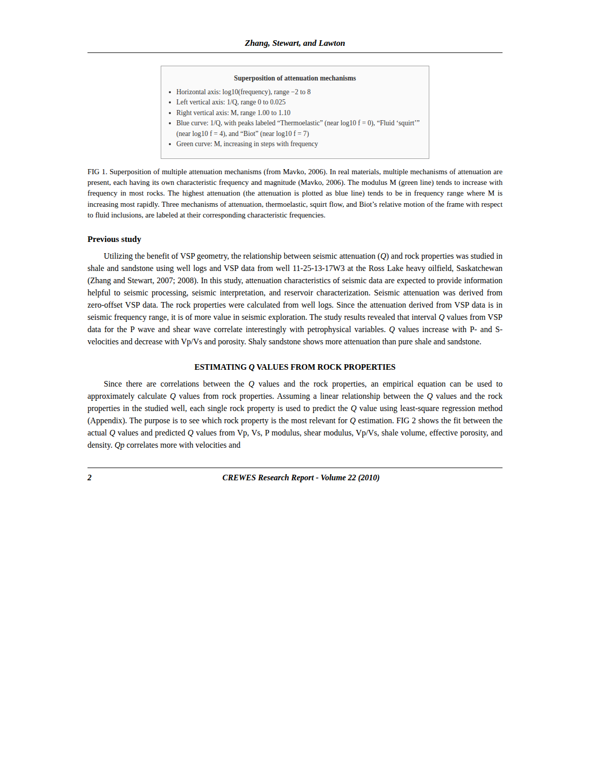Zhang, Stewart, and Lawton
Superposition of attenuation mechanisms
Horizontal axis: log10(frequency), range −2 to 8
Left vertical axis: 1/Q, range 0 to 0.025
Right vertical axis: M, range 1.00 to 1.10
Blue curve: 1/Q, with peaks labeled “Thermoelastic” (near log10 f = 0), “Fluid ‘squirt’” (near log10 f = 4), and “Biot” (near log10 f = 7)
Green curve: M, increasing in steps with frequency
FIG 1. Superposition of multiple attenuation mechanisms (from Mavko, 2006). In real materials, multiple mechanisms of attenuation are present, each having its own characteristic frequency and magnitude (Mavko, 2006). The modulus M (green line) tends to increase with frequency in most rocks. The highest attenuation (the attenuation is plotted as blue line) tends to be in frequency range where M is increasing most rapidly. Three mechanisms of attenuation, thermoelastic, squirt flow, and Biot’s relative motion of the frame with respect to fluid inclusions, are labeled at their corresponding characteristic frequencies.
Previous study
Utilizing the benefit of VSP geometry, the relationship between seismic attenuation (Q) and rock properties was studied in shale and sandstone using well logs and VSP data from well 11-25-13-17W3 at the Ross Lake heavy oilfield, Saskatchewan (Zhang and Stewart, 2007; 2008). In this study, attenuation characteristics of seismic data are expected to provide information helpful to seismic processing, seismic interpretation, and reservoir characterization. Seismic attenuation was derived from zero-offset VSP data. The rock properties were calculated from well logs. Since the attenuation derived from VSP data is in seismic frequency range, it is of more value in seismic exploration. The study results revealed that interval Q values from VSP data for the P wave and shear wave correlate interestingly with petrophysical variables. Q values increase with P- and S-velocities and decrease with Vp/Vs and porosity. Shaly sandstone shows more attenuation than pure shale and sandstone.
Estimating Q values from rock properties
Since there are correlations between the Q values and the rock properties, an empirical equation can be used to approximately calculate Q values from rock properties. Assuming a linear relationship between the Q values and the rock properties in the studied well, each single rock property is used to predict the Q value using least-square regression method (Appendix). The purpose is to see which rock property is the most relevant for Q estimation. FIG 2 shows the fit between the actual Q values and predicted Q values from Vp, Vs, P modulus, shear modulus, Vp/Vs, shale volume, effective porosity, and density. Qp correlates more with velocities and
2 CREWES Research Report - Volume 22 (2010)